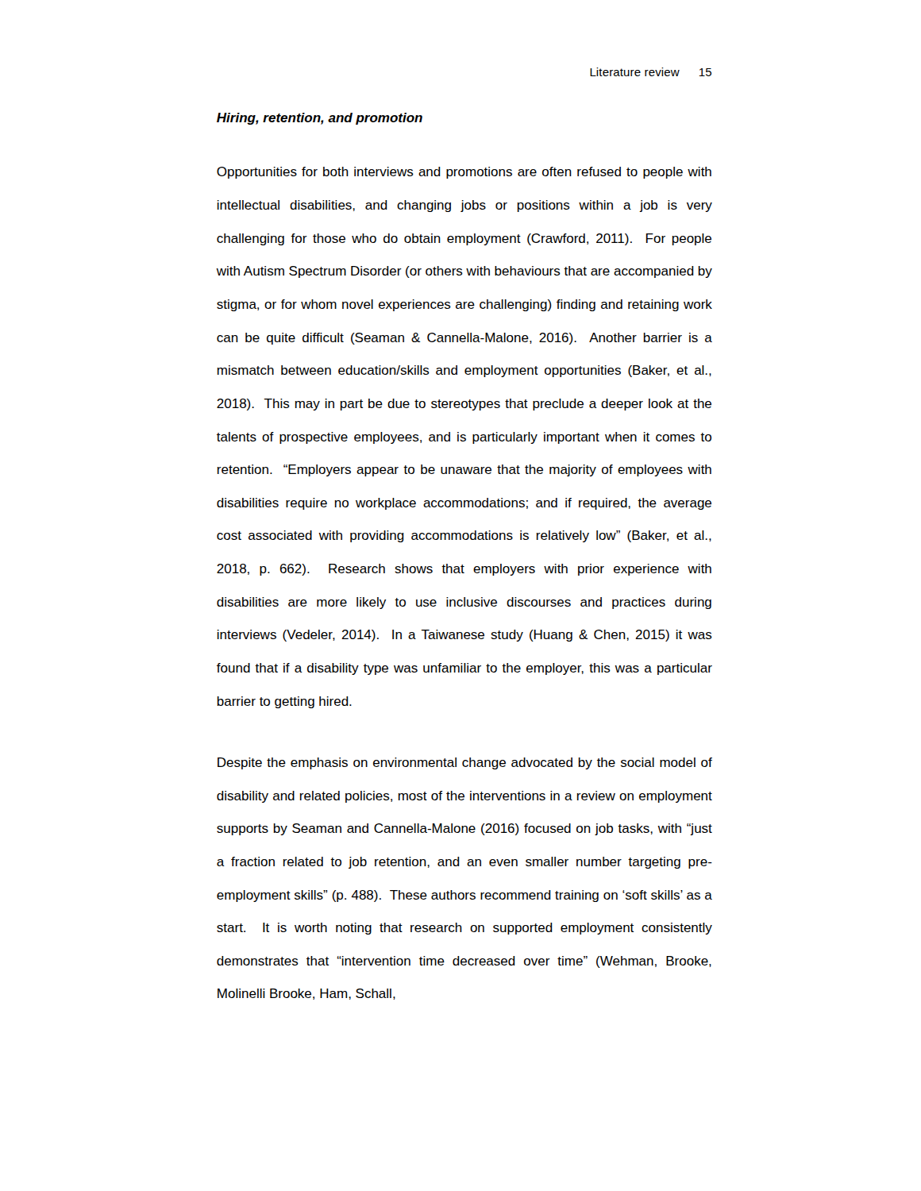Literature review15
Hiring, retention, and promotion
Opportunities for both interviews and promotions are often refused to people with intellectual disabilities, and changing jobs or positions within a job is very challenging for those who do obtain employment (Crawford, 2011). For people with Autism Spectrum Disorder (or others with behaviours that are accompanied by stigma, or for whom novel experiences are challenging) finding and retaining work can be quite difficult (Seaman & Cannella-Malone, 2016). Another barrier is a mismatch between education/skills and employment opportunities (Baker, et al., 2018). This may in part be due to stereotypes that preclude a deeper look at the talents of prospective employees, and is particularly important when it comes to retention. “Employers appear to be unaware that the majority of employees with disabilities require no workplace accommodations; and if required, the average cost associated with providing accommodations is relatively low” (Baker, et al., 2018, p. 662). Research shows that employers with prior experience with disabilities are more likely to use inclusive discourses and practices during interviews (Vedeler, 2014). In a Taiwanese study (Huang & Chen, 2015) it was found that if a disability type was unfamiliar to the employer, this was a particular barrier to getting hired.
Despite the emphasis on environmental change advocated by the social model of disability and related policies, most of the interventions in a review on employment supports by Seaman and Cannella-Malone (2016) focused on job tasks, with “just a fraction related to job retention, and an even smaller number targeting pre-employment skills” (p. 488). These authors recommend training on ‘soft skills’ as a start. It is worth noting that research on supported employment consistently demonstrates that “intervention time decreased over time” (Wehman, Brooke, Molinelli Brooke, Ham, Schall,